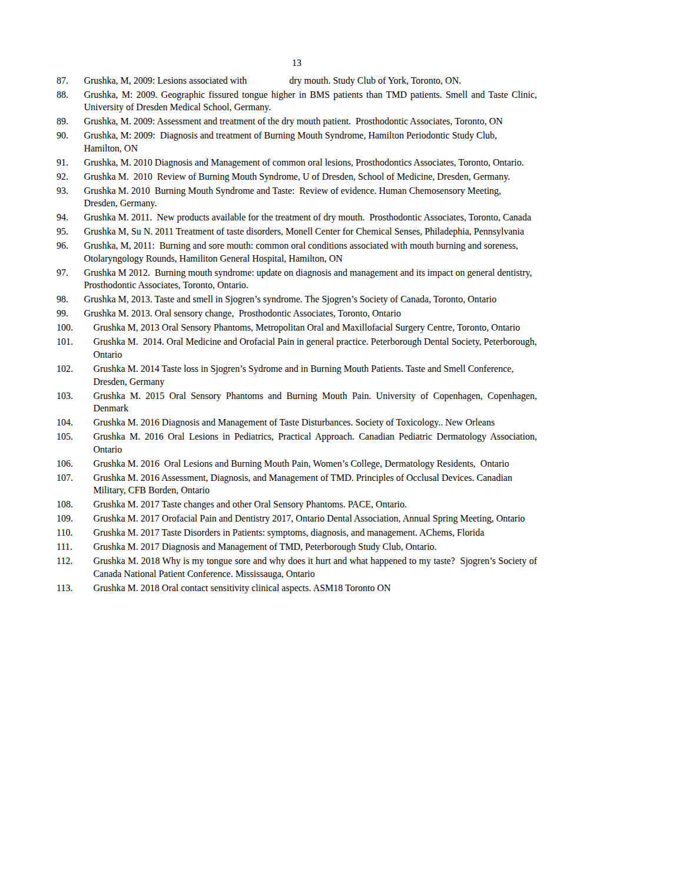13
87. Grushka, M, 2009: Lesions associated with dry mouth. Study Club of York, Toronto, ON.
88. Grushka, M: 2009. Geographic fissured tongue higher in BMS patients than TMD patients. Smell and Taste Clinic, University of Dresden Medical School, Germany.
89. Grushka, M. 2009: Assessment and treatment of the dry mouth patient. Prosthodontic Associates, Toronto, ON
90. Grushka, M: 2009: Diagnosis and treatment of Burning Mouth Syndrome, Hamilton Periodontic Study Club, Hamilton, ON
91. Grushka, M. 2010 Diagnosis and Management of common oral lesions, Prosthodontics Associates, Toronto, Ontario.
92. Grushka M. 2010 Review of Burning Mouth Syndrome, U of Dresden, School of Medicine, Dresden, Germany.
93. Grushka M. 2010 Burning Mouth Syndrome and Taste: Review of evidence. Human Chemosensory Meeting, Dresden, Germany.
94. Grushka M. 2011. New products available for the treatment of dry mouth. Prosthodontic Associates, Toronto, Canada
95. Grushka M, Su N. 2011 Treatment of taste disorders, Monell Center for Chemical Senses, Philadephia, Pennsylvania
96. Grushka, M, 2011: Burning and sore mouth: common oral conditions associated with mouth burning and soreness, Otolaryngology Rounds, Hamiliton General Hospital, Hamilton, ON
97. Grushka M 2012. Burning mouth syndrome: update on diagnosis and management and its impact on general dentistry, Prosthodontic Associates, Toronto, Ontario.
98. Grushka M, 2013. Taste and smell in Sjogren’s syndrome. The Sjogren’s Society of Canada, Toronto, Ontario
99. Grushka M. 2013. Oral sensory change, Prosthodontic Associates, Toronto, Ontario
100. Grushka M, 2013 Oral Sensory Phantoms, Metropolitan Oral and Maxillofacial Surgery Centre, Toronto, Ontario
101. Grushka M. 2014. Oral Medicine and Orofacial Pain in general practice. Peterborough Dental Society, Peterborough, Ontario
102. Grushka M. 2014 Taste loss in Sjogren’s Sydrome and in Burning Mouth Patients. Taste and Smell Conference, Dresden, Germany
103. Grushka M. 2015 Oral Sensory Phantoms and Burning Mouth Pain. University of Copenhagen, Copenhagen, Denmark
104. Grushka M. 2016 Diagnosis and Management of Taste Disturbances. Society of Toxicology.. New Orleans
105. Grushka M. 2016 Oral Lesions in Pediatrics, Practical Approach. Canadian Pediatric Dermatology Association, Ontario
106. Grushka M. 2016 Oral Lesions and Burning Mouth Pain, Women’s College, Dermatology Residents, Ontario
107. Grushka M. 2016 Assessment, Diagnosis, and Management of TMD. Principles of Occlusal Devices. Canadian Military, CFB Borden, Ontario
108. Grushka M. 2017 Taste changes and other Oral Sensory Phantoms. PACE, Ontario.
109. Grushka M. 2017 Orofacial Pain and Dentistry 2017, Ontario Dental Association, Annual Spring Meeting, Ontario
110. Grushka M. 2017 Taste Disorders in Patients: symptoms, diagnosis, and management. AChems, Florida
111. Grushka M. 2017 Diagnosis and Management of TMD, Peterborough Study Club, Ontario.
112. Grushka M. 2018 Why is my tongue sore and why does it hurt and what happened to my taste? Sjogren’s Society of Canada National Patient Conference. Mississauga, Ontario
113. Grushka M. 2018 Oral contact sensitivity clinical aspects. ASM18 Toronto ON